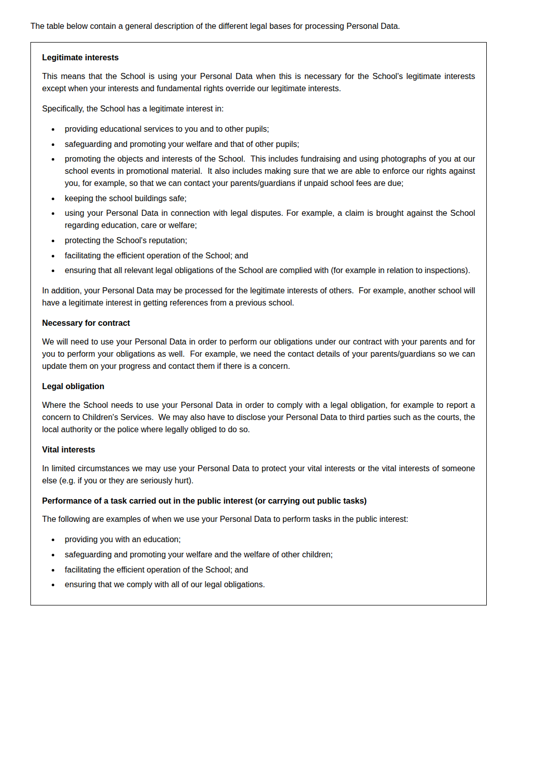The table below contain a general description of the different legal bases for processing Personal Data.
Legitimate interests
This means that the School is using your Personal Data when this is necessary for the School's legitimate interests except when your interests and fundamental rights override our legitimate interests.
Specifically, the School has a legitimate interest in:
providing educational services to you and to other pupils;
safeguarding and promoting your welfare and that of other pupils;
promoting the objects and interests of the School. This includes fundraising and using photographs of you at our school events in promotional material. It also includes making sure that we are able to enforce our rights against you, for example, so that we can contact your parents/guardians if unpaid school fees are due;
keeping the school buildings safe;
using your Personal Data in connection with legal disputes. For example, a claim is brought against the School regarding education, care or welfare;
protecting the School's reputation;
facilitating the efficient operation of the School; and
ensuring that all relevant legal obligations of the School are complied with (for example in relation to inspections).
In addition, your Personal Data may be processed for the legitimate interests of others. For example, another school will have a legitimate interest in getting references from a previous school.
Necessary for contract
We will need to use your Personal Data in order to perform our obligations under our contract with your parents and for you to perform your obligations as well. For example, we need the contact details of your parents/guardians so we can update them on your progress and contact them if there is a concern.
Legal obligation
Where the School needs to use your Personal Data in order to comply with a legal obligation, for example to report a concern to Children's Services. We may also have to disclose your Personal Data to third parties such as the courts, the local authority or the police where legally obliged to do so.
Vital interests
In limited circumstances we may use your Personal Data to protect your vital interests or the vital interests of someone else (e.g. if you or they are seriously hurt).
Performance of a task carried out in the public interest (or carrying out public tasks)
The following are examples of when we use your Personal Data to perform tasks in the public interest:
providing you with an education;
safeguarding and promoting your welfare and the welfare of other children;
facilitating the efficient operation of the School; and
ensuring that we comply with all of our legal obligations.